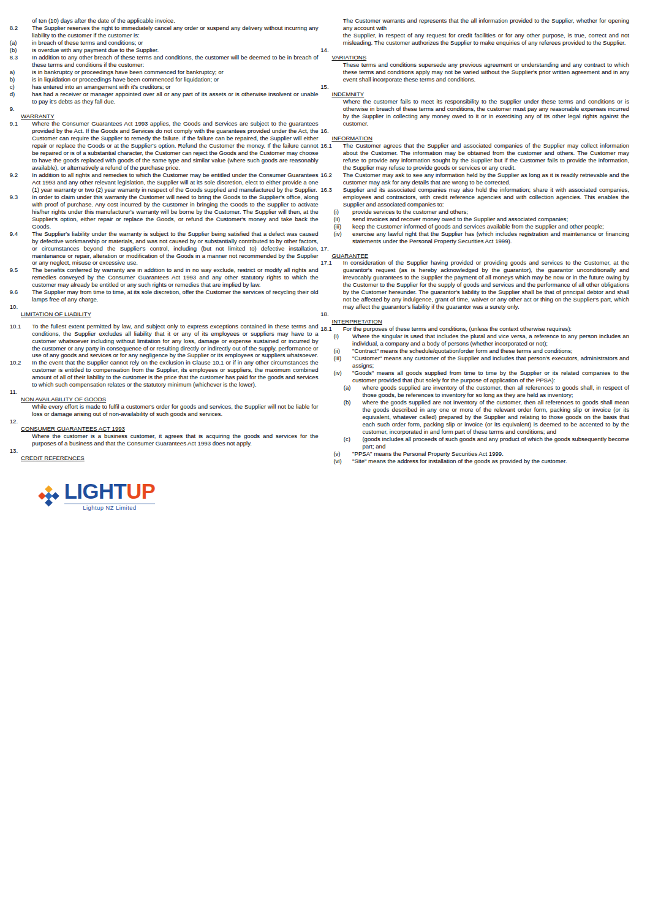of ten (10) days after the date of the applicable invoice.
8.2 The Supplier reserves the right to immediately cancel any order or suspend any delivery without incurring any liability to the customer if the customer is:
(a) in breach of these terms and conditions; or
(b) is overdue with any payment due to the Supplier.
8.3 In addition to any other breach of these terms and conditions, the customer will be deemed to be in breach of these terms and conditions if the customer:
a) is in bankruptcy or proceedings have been commenced for bankruptcy; or
b) is in liquidation or proceedings have been commenced for liquidation; or
c) has entered into an arrangement with it's creditors; or
d) has had a receiver or manager appointed over all or any part of its assets or is otherwise insolvent or unable to pay it's debts as they fall due.
9.
WARRANTY
9.1 Where the Consumer Guarantees Act 1993 applies, the Goods and Services are subject to the guarantees provided by the Act. If the Goods and Services do not comply with the guarantees provided under the Act, the Customer can require the Supplier to remedy the failure. If the failure can be repaired, the Supplier will either repair or replace the Goods or at the Supplier's option. Refund the Customer the money. If the failure cannot be repaired or is of a substantial character, the Customer can reject the Goods and the Customer may choose to have the goods replaced with goods of the same type and similar value (where such goods are reasonably available), or alternatively a refund of the purchase price.
9.2 In addition to all rights and remedies to which the Customer may be entitled under the Consumer Guarantees Act 1993 and any other relevant legislation, the Supplier will at its sole discretion, elect to either provide a one (1) year warranty or two (2) year warranty in respect of the Goods supplied and manufactured by the Supplier.
9.3 In order to claim under this warranty the Customer will need to bring the Goods to the Supplier's office, along with proof of purchase. Any cost incurred by the Customer in bringing the Goods to the Supplier to activate his/her rights under this manufacturer's warranty will be borne by the Customer. The Supplier will then, at the Supplier's option, either repair or replace the Goods, or refund the Customer's money and take back the Goods.
9.4 The Supplier's liability under the warranty is subject to the Supplier being satisfied that a defect was caused by defective workmanship or materials, and was not caused by or substantially contributed to by other factors, or circumstances beyond the Supplier's control, including (but not limited to) defective installation, maintenance or repair, alteration or modification of the Goods in a manner not recommended by the Supplier or any neglect, misuse or excessive use.
9.5 The benefits conferred by warranty are in addition to and in no way exclude, restrict or modify all rights and remedies conveyed by the Consumer Guarantees Act 1993 and any other statutory rights to which the customer may already be entitled or any such rights or remedies that are implied by law.
9.6 The Supplier may from time to time, at its sole discretion, offer the Customer the services of recycling their old lamps free of any charge.
10.
LIMITATION OF LIABILITY
10.1 To the fullest extent permitted by law, and subject only to express exceptions contained in these terms and conditions, the Supplier excludes all liability that it or any of its employees or suppliers may have to a customer whatsoever including without limitation for any loss, damage or expense sustained or incurred by the customer or any party in consequence of or resulting directly or indirectly out of the supply, performance or use of any goods and services or for any negligence by the Supplier or its employees or suppliers whatsoever.
10.2 In the event that the Supplier cannot rely on the exclusion in Clause 10.1 or if in any other circumstances the customer is entitled to compensation from the Supplier, its employees or suppliers, the maximum combined amount of all of their liability to the customer is the price that the customer has paid for the goods and services to which such compensation relates or the statutory minimum (whichever is the lower).
11.
NON AVAILABILITY OF GOODS
While every effort is made to fulfil a customer's order for goods and services, the Supplier will not be liable for loss or damage arising out of non-availability of such goods and services.
12.
CONSUMER GUARANTEES ACT 1993
Where the customer is a business customer, it agrees that is acquiring the goods and services for the purposes of a business and that the Consumer Guarantees Act 1993 does not apply.
13.
CREDIT REFERENCES
The Customer warrants and represents that the all information provided to the Supplier, whether for opening any account with
the Supplier, in respect of any request for credit facilities or for any other purpose, is true, correct and not misleading. The customer authorizes the Supplier to make enquiries of any referees provided to the Supplier.
14.
VARIATIONS
These terms and conditions supersede any previous agreement or understanding and any contract to which these terms and conditions apply may not be varied without the Supplier's prior written agreement and in any event shall incorporate these terms and conditions.
15.
INDEMNITY
Where the customer fails to meet its responsibility to the Supplier under these terms and conditions or is otherwise in breach of these terms and conditions, the customer must pay any reasonable expenses incurred by the Supplier in collecting any money owed to it or in exercising any of its other legal rights against the customer.
16.
INFORMATION
16.1 The Customer agrees that the Supplier and associated companies of the Supplier may collect information about the Customer. The information may be obtained from the customer and others. The Customer may refuse to provide any information sought by the Supplier but if the Customer fails to provide the information, the Supplier may refuse to provide goods or services or any credit.
16.2 The Customer may ask to see any information held by the Supplier as long as it is readily retrievable and the customer may ask for any details that are wrong to be corrected.
16.3 Supplier and its associated companies may also hold the information; share it with associated companies, employees and contractors, with credit reference agencies and with collection agencies. This enables the Supplier and associated companies to:
(i) provide services to the customer and others;
(ii) send invoices and recover money owed to the Supplier and associated companies;
(iii) keep the Customer informed of goods and services available from the Supplier and other people;
(iv) exercise any lawful right that the Supplier has (which includes registration and maintenance or financing statements under the Personal Property Securities Act 1999).
17.
GUARANTEE
17.1 In consideration of the Supplier having provided or providing goods and services to the Customer, at the guarantor's request (as is hereby acknowledged by the guarantor), the guarantor unconditionally and irrevocably guarantees to the Supplier the payment of all moneys which may be now or in the future owing by the Customer to the Supplier for the supply of goods and services and the performance of all other obligations by the Customer hereunder. The guarantor's liability to the Supplier shall be that of principal debtor and shall not be affected by any indulgence, grant of time, waiver or any other act or thing on the Supplier's part, which may affect the guarantor's liability if the guarantor was a surety only.
18.
INTERPRETATION
18.1 For the purposes of these terms and conditions, (unless the context otherwise requires):
(i) Where the singular is used that includes the plural and vice versa, a reference to any person includes an individual, a company and a body of persons (whether incorporated or not);
(ii)"Contract" means the schedule/quotation/order form and these terms and conditions;
(iii)"Customer" means any customer of the Supplier and includes that person's executors, administrators and assigns;
(iv)"Goods" means all goods supplied from time to time by the Supplier or its related companies to the customer provided that (but solely for the purpose of application of the PPSA):
(a) where goods supplied are inventory of the customer, then all references to goods shall, in respect of those goods, be references to inventory for so long as they are held as inventory;
(b) where the goods supplied are not inventory of the customer, then all references to goods shall mean the goods described in any one or more of the relevant order form, packing slip or invoice (or its equivalent, whatever called) prepared by the Supplier and relating to those goods on the basis that each such order form, packing slip or invoice (or its equivalent) is deemed to be accented to by the customer, incorporated in and form part of these terms and conditions; and
(c)(goods includes all proceeds of such goods and any product of which the goods subsequently become part; and
(v)"PPSA" means the Personal Property Securities Act 1999.
(vi)"Site" means the address for installation of the goods as provided by the customer.
LIGHT UP
Lightup NZ Limited